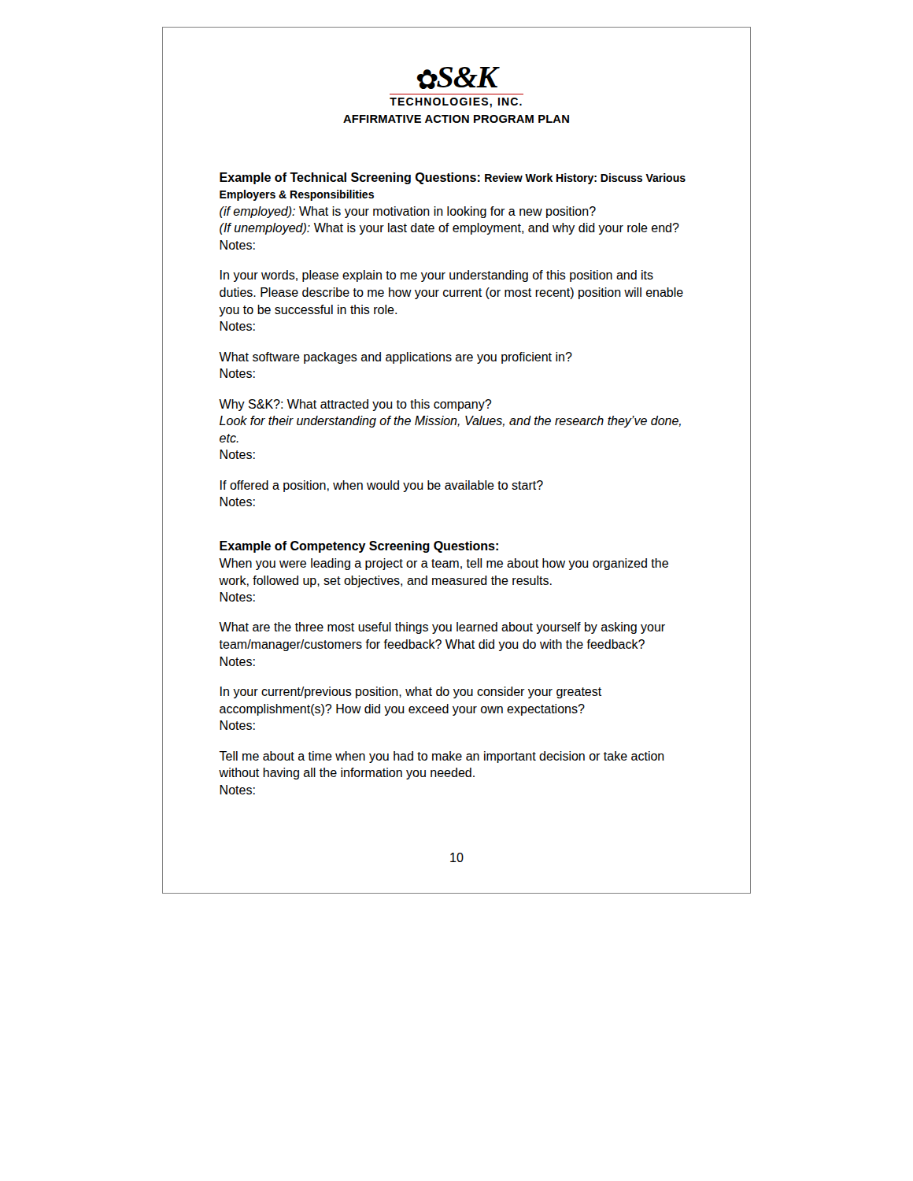✿S&K
TECHNOLOGIES, INC.
AFFIRMATIVE ACTION PROGRAM PLAN
Example of Technical Screening Questions: Review Work History: Discuss Various Employers & Responsibilities
(if employed): What is your motivation in looking for a new position?
(If unemployed): What is your last date of employment, and why did your role end?
Notes:
In your words, please explain to me your understanding of this position and its duties. Please describe to me how your current (or most recent) position will enable you to be successful in this role.
Notes:
What software packages and applications are you proficient in?
Notes:
Why S&K?: What attracted you to this company?
Look for their understanding of the Mission, Values, and the research they’ve done, etc.
Notes:
If offered a position, when would you be available to start?
Notes:
Example of Competency Screening Questions:
When you were leading a project or a team, tell me about how you organized the work, followed up, set objectives, and measured the results.
Notes:
What are the three most useful things you learned about yourself by asking your team/manager/customers for feedback? What did you do with the feedback?
Notes:
In your current/previous position, what do you consider your greatest accomplishment(s)? How did you exceed your own expectations?
Notes:
Tell me about a time when you had to make an important decision or take action without having all the information you needed.
Notes:
10